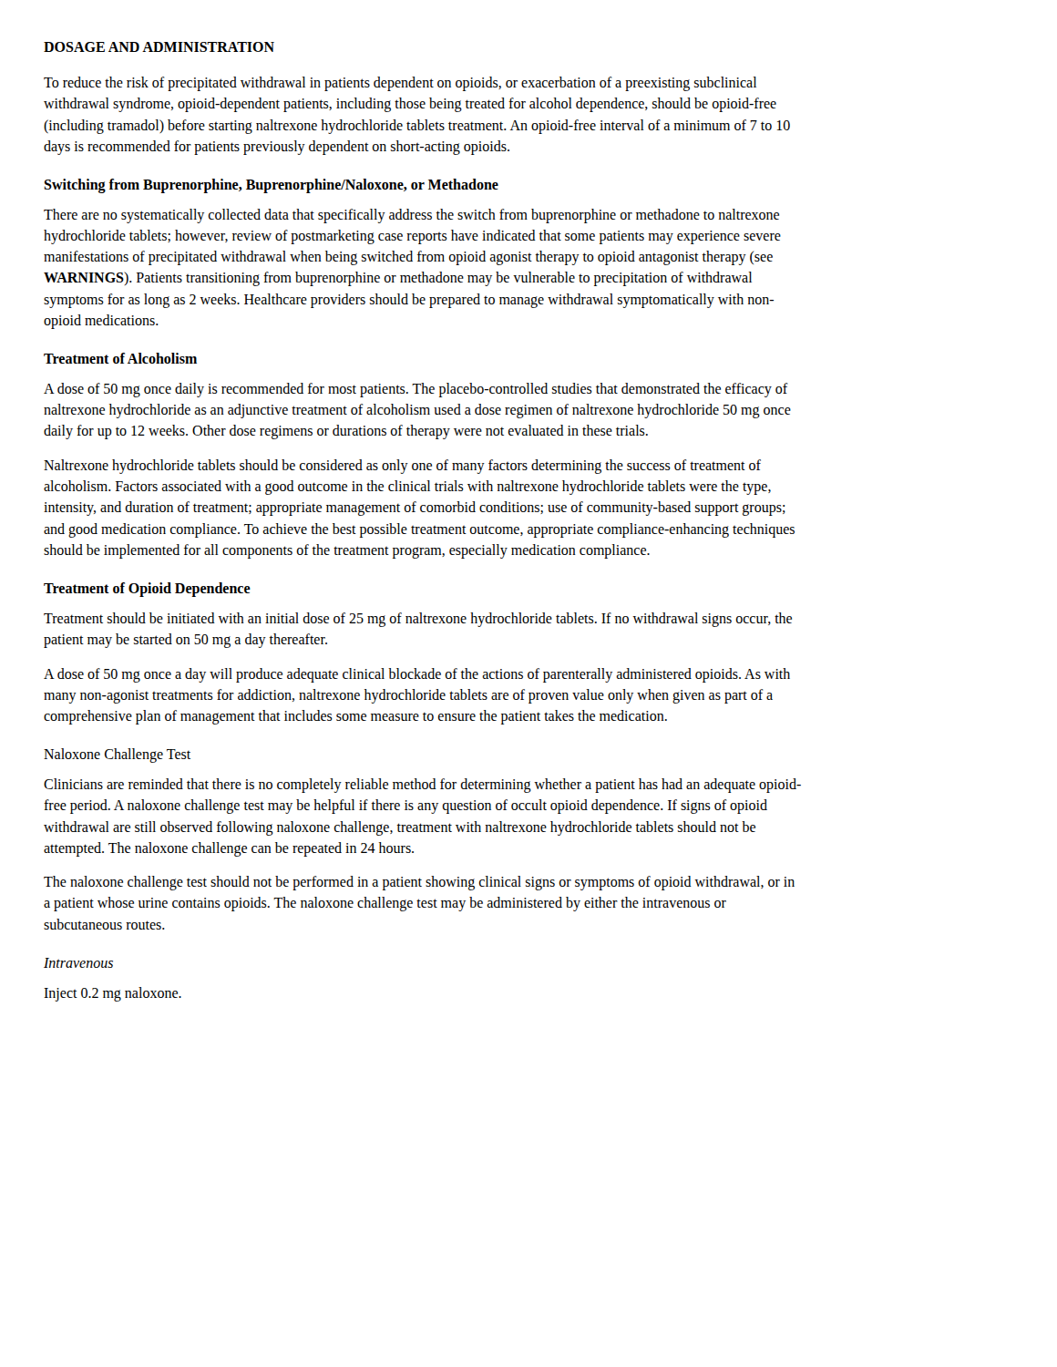DOSAGE AND ADMINISTRATION
To reduce the risk of precipitated withdrawal in patients dependent on opioids, or exacerbation of a preexisting subclinical withdrawal syndrome, opioid-dependent patients, including those being treated for alcohol dependence, should be opioid-free (including tramadol) before starting naltrexone hydrochloride tablets treatment. An opioid-free interval of a minimum of 7 to 10 days is recommended for patients previously dependent on short-acting opioids.
Switching from Buprenorphine, Buprenorphine/Naloxone, or Methadone
There are no systematically collected data that specifically address the switch from buprenorphine or methadone to naltrexone hydrochloride tablets; however, review of postmarketing case reports have indicated that some patients may experience severe manifestations of precipitated withdrawal when being switched from opioid agonist therapy to opioid antagonist therapy (see WARNINGS). Patients transitioning from buprenorphine or methadone may be vulnerable to precipitation of withdrawal symptoms for as long as 2 weeks. Healthcare providers should be prepared to manage withdrawal symptomatically with non-opioid medications.
Treatment of Alcoholism
A dose of 50 mg once daily is recommended for most patients. The placebo-controlled studies that demonstrated the efficacy of naltrexone hydrochloride as an adjunctive treatment of alcoholism used a dose regimen of naltrexone hydrochloride 50 mg once daily for up to 12 weeks. Other dose regimens or durations of therapy were not evaluated in these trials.
Naltrexone hydrochloride tablets should be considered as only one of many factors determining the success of treatment of alcoholism. Factors associated with a good outcome in the clinical trials with naltrexone hydrochloride tablets were the type, intensity, and duration of treatment; appropriate management of comorbid conditions; use of community-based support groups; and good medication compliance. To achieve the best possible treatment outcome, appropriate compliance-enhancing techniques should be implemented for all components of the treatment program, especially medication compliance.
Treatment of Opioid Dependence
Treatment should be initiated with an initial dose of 25 mg of naltrexone hydrochloride tablets. If no withdrawal signs occur, the patient may be started on 50 mg a day thereafter.
A dose of 50 mg once a day will produce adequate clinical blockade of the actions of parenterally administered opioids. As with many non-agonist treatments for addiction, naltrexone hydrochloride tablets are of proven value only when given as part of a comprehensive plan of management that includes some measure to ensure the patient takes the medication.
Naloxone Challenge Test
Clinicians are reminded that there is no completely reliable method for determining whether a patient has had an adequate opioid-free period. A naloxone challenge test may be helpful if there is any question of occult opioid dependence. If signs of opioid withdrawal are still observed following naloxone challenge, treatment with naltrexone hydrochloride tablets should not be attempted. The naloxone challenge can be repeated in 24 hours.
The naloxone challenge test should not be performed in a patient showing clinical signs or symptoms of opioid withdrawal, or in a patient whose urine contains opioids. The naloxone challenge test may be administered by either the intravenous or subcutaneous routes.
Intravenous
Inject 0.2 mg naloxone.